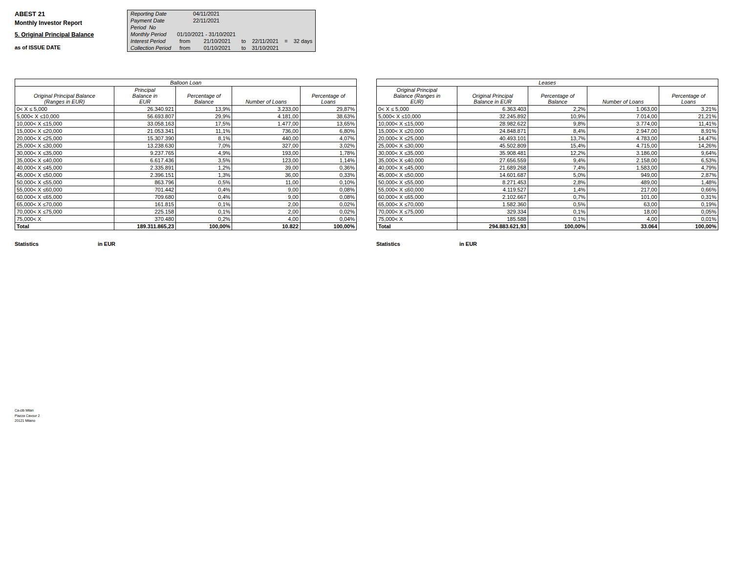ABEST 21
Monthly Investor Report
5. Original Principal Balance
as of ISSUE DATE
| Reporting Date | 04/11/2021 | | | | |
| Payment Date | 22/11/2021 | | | | |
| Period No | | | | | |
| Monthly Period | 01/10/2021 - 31/10/2021 | | | | |
| Interest Period | from | 21/10/2021 | to | 22/11/2021 | = | 32 days |
| Collection Period | from | 01/10/2021 | to | 31/10/2021 | | |
| Balloon Loan |
| --- |
| Original Principal Balance (Ranges in EUR) | Principal Balance in EUR | Percentage of Balance | Number of Loans | Percentage of Loans |
| 0< X ≤ 5,000 | 26.340.921 | 13,9% | 3.233,00 | 29,87% |
| 5,000< X ≤10,000 | 56.693.807 | 29,9% | 4.181,00 | 38,63% |
| 10,000< X ≤15,000 | 33.058.163 | 17,5% | 1.477,00 | 13,65% |
| 15,000< X ≤20,000 | 21.053.341 | 11,1% | 736,00 | 6,80% |
| 20,000< X ≤25,000 | 15.307.390 | 8,1% | 440,00 | 4,07% |
| 25,000< X ≤30,000 | 13.238.630 | 7,0% | 327,00 | 3,02% |
| 30,000< X ≤35,000 | 9.237.765 | 4,9% | 193,00 | 1,78% |
| 35,000< X ≤40,000 | 6.617.436 | 3,5% | 123,00 | 1,14% |
| 40,000< X ≤45,000 | 2.335.891 | 1,2% | 39,00 | 0,36% |
| 45,000< X ≤50,000 | 2.396.151 | 1,3% | 36,00 | 0,33% |
| 50,000< X ≤55,000 | 863.796 | 0,5% | 11,00 | 0,10% |
| 55,000< X ≤60,000 | 701.442 | 0,4% | 9,00 | 0,08% |
| 60,000< X ≤65,000 | 709.680 | 0,4% | 9,00 | 0,08% |
| 65,000< X ≤70,000 | 161.815 | 0,1% | 2,00 | 0,02% |
| 70,000< X ≤75,000 | 225.158 | 0,1% | 2,00 | 0,02% |
| 75,000< X | 370.480 | 0,2% | 4,00 | 0,04% |
| Total | 189.311.865,23 | 100,00% | 10.822 | 100,00% |
| Leases |
| --- |
| Original Principal Balance (Ranges in EUR) | Original Principal Balance in EUR | Percentage of Balance | Number of Loans | Percentage of Loans |
| 0< X ≤ 5,000 | 6.363.403 | 2,2% | 1.063,00 | 3,21% |
| 5,000< X ≤10,000 | 32.245.892 | 10,9% | 7.014,00 | 21,21% |
| 10,000< X ≤15,000 | 28.982.622 | 9,8% | 3.774,00 | 11,41% |
| 15,000< X ≤20,000 | 24.848.871 | 8,4% | 2.947,00 | 8,91% |
| 20,000< X ≤25,000 | 40.493.101 | 13,7% | 4.783,00 | 14,47% |
| 25,000< X ≤30,000 | 45.502.809 | 15,4% | 4.715,00 | 14,26% |
| 30,000< X ≤35,000 | 35.908.481 | 12,2% | 3.186,00 | 9,64% |
| 35,000< X ≤40,000 | 27.656.559 | 9,4% | 2.158,00 | 6,53% |
| 40,000< X ≤45,000 | 21.689.268 | 7,4% | 1.583,00 | 4,79% |
| 45,000< X ≤50,000 | 14.601.687 | 5,0% | 949,00 | 2,87% |
| 50,000< X ≤55,000 | 8.271.453 | 2,8% | 489,00 | 1,48% |
| 55,000< X ≤60,000 | 4.119.527 | 1,4% | 217,00 | 0,66% |
| 60,000< X ≤65,000 | 2.102.667 | 0,7% | 101,00 | 0,31% |
| 65,000< X ≤70,000 | 1.582.360 | 0,5% | 63,00 | 0,19% |
| 70,000< X ≤75,000 | 329.334 | 0,1% | 18,00 | 0,05% |
| 75,000< X | 185.588 | 0,1% | 4,00 | 0,01% |
| Total | 294.883.621,93 | 100,00% | 33.064 | 100,00% |
Statistics
in EUR
Statistics
in EUR
Ca-cib Milan
Piazza Cavour 2
20121 Milano